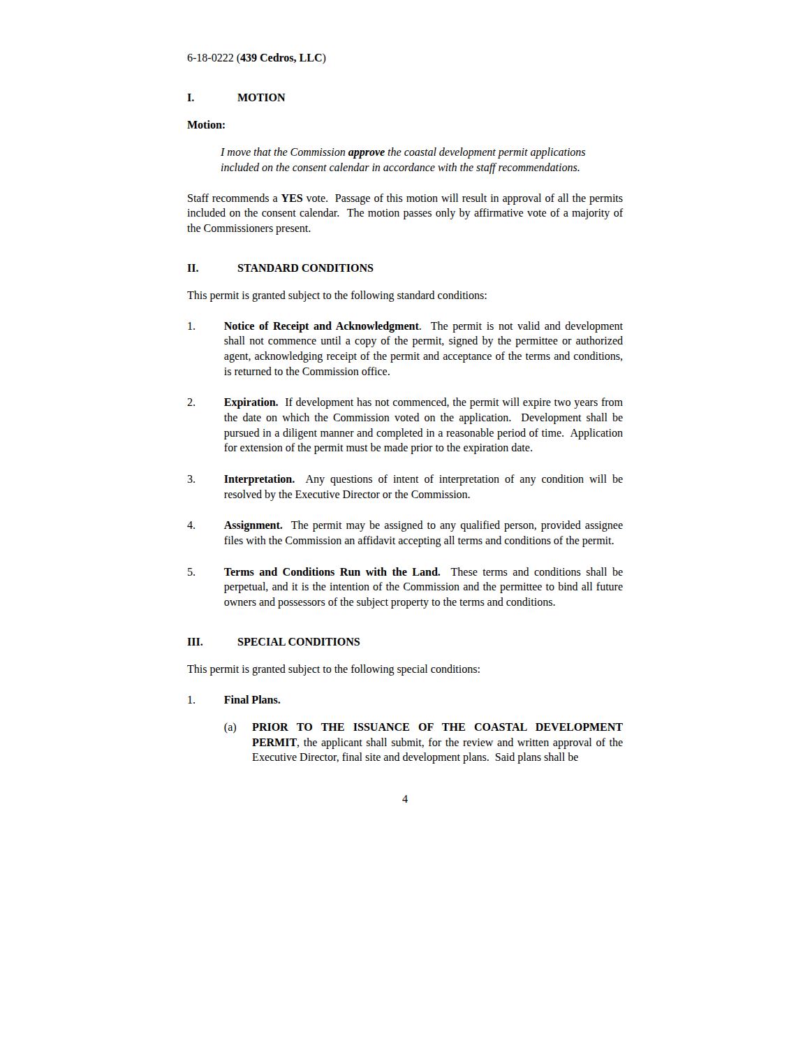6-18-0222 (439 Cedros, LLC)
I. MOTION
Motion:
I move that the Commission approve the coastal development permit applications included on the consent calendar in accordance with the staff recommendations.
Staff recommends a YES vote. Passage of this motion will result in approval of all the permits included on the consent calendar. The motion passes only by affirmative vote of a majority of the Commissioners present.
II. STANDARD CONDITIONS
This permit is granted subject to the following standard conditions:
1. Notice of Receipt and Acknowledgment. The permit is not valid and development shall not commence until a copy of the permit, signed by the permittee or authorized agent, acknowledging receipt of the permit and acceptance of the terms and conditions, is returned to the Commission office.
2. Expiration. If development has not commenced, the permit will expire two years from the date on which the Commission voted on the application. Development shall be pursued in a diligent manner and completed in a reasonable period of time. Application for extension of the permit must be made prior to the expiration date.
3. Interpretation. Any questions of intent of interpretation of any condition will be resolved by the Executive Director or the Commission.
4. Assignment. The permit may be assigned to any qualified person, provided assignee files with the Commission an affidavit accepting all terms and conditions of the permit.
5. Terms and Conditions Run with the Land. These terms and conditions shall be perpetual, and it is the intention of the Commission and the permittee to bind all future owners and possessors of the subject property to the terms and conditions.
III. SPECIAL CONDITIONS
This permit is granted subject to the following special conditions:
1. Final Plans.
(a) PRIOR TO THE ISSUANCE OF THE COASTAL DEVELOPMENT PERMIT, the applicant shall submit, for the review and written approval of the Executive Director, final site and development plans. Said plans shall be
4